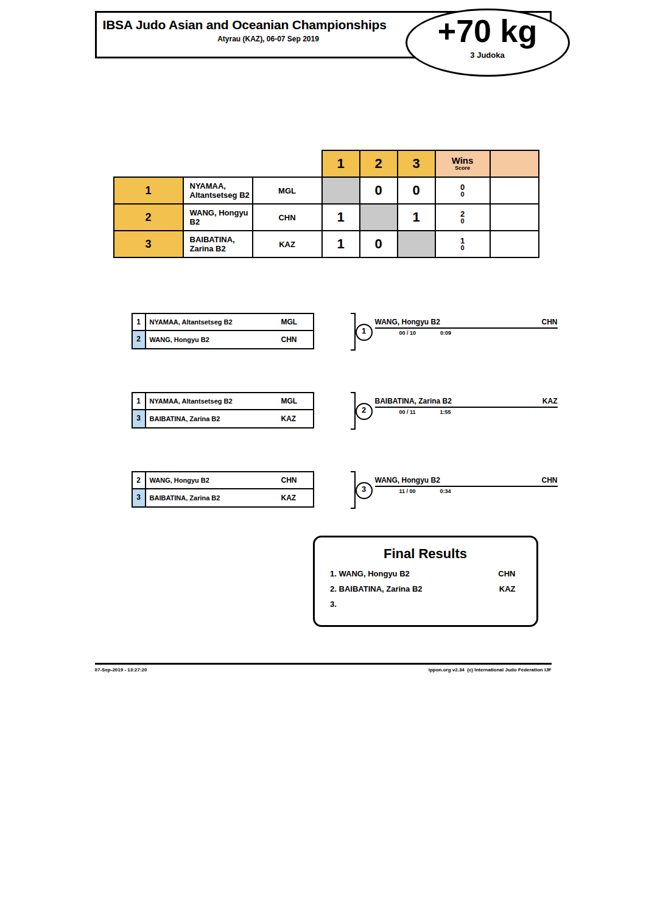IBSA Judo Asian and Oceanian Championships
Atyrau (KAZ), 06-07 Sep 2019
+70 kg
3 Judoka
| | | | 1 | 2 | 3 | Wins Score | |
| --- | --- | --- | --- | --- | --- | --- | --- |
| 1 | NYAMAA, Altantsetseg B2 | MGL | | 0 | 0 | 0 0 | |
| 2 | WANG, Hongyu B2 | CHN | 1 | | 1 | 2 0 | |
| 3 | BAIBATINA, Zarina B2 | KAZ | 1 | 0 | | 1 0 | |
1
NYAMAA, Altantsetseg B2
MGL
2
WANG, Hongyu B2
CHN
1
WANG, Hongyu B2 CHN
00 / 100:09
1
NYAMAA, Altantsetseg B2
MGL
3
BAIBATINA, Zarina B2
KAZ
2
BAIBATINA, Zarina B2 KAZ
00 / 111:55
2
WANG, Hongyu B2
CHN
3
BAIBATINA, Zarina B2
KAZ
3
WANG, Hongyu B2 CHN
11 / 000:34
Final Results
WANG, Hongyu B2 CHN
BAIBATINA, Zarina B2 KAZ
07-Sep-2019 - 13:27:20
ippon.org v2.34 (c) International Judo Federation IJF